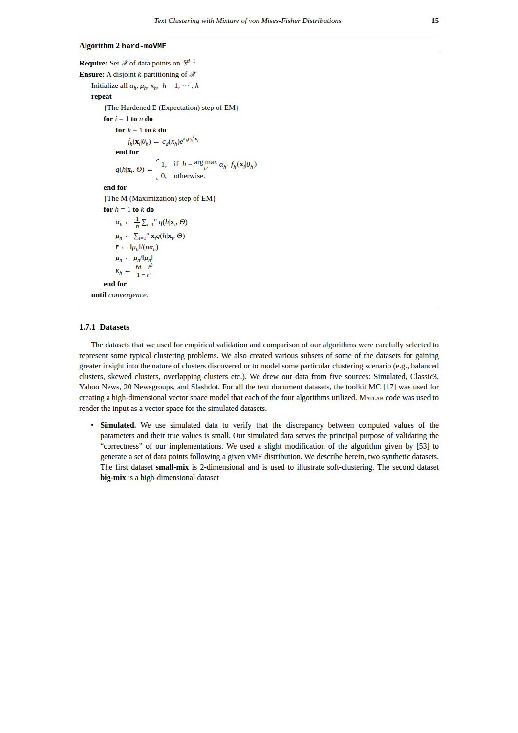Text Clustering with Mixture of von Mises-Fisher Distributions 15
Algorithm 2 hard-moVMF
Require: Set 𝒳 of data points on 𝕊d−1
Ensure: A disjoint k-partitioning of 𝒳
Initialize all αh, μh, κh, h = 1, ··· , k
repeat
{The Hardened E (Expectation) step of EM}
for i = 1 to n do
for h = 1 to k do
fh(xi|θh) ← cd(κh)eκhμhT xi
end for
q(h|xi, Θ) ← 1, if h = arg max h′ αh′ fh′(xi|θh′) 0, otherwise.
end for
{The M (Maximization) step of EM}
for h = 1 to k do
αh ← 1 n∑i=1n q(h|xi, Θ)
μh ← ∑i=1n xiq(h|xi, Θ)
r̄ ← ‖μh‖/(nαh)
μh ← μh/‖μh‖
κh ← r̄d − r̄31 − r̄2
end for
until convergence.
1.7.1 Datasets
The datasets that we used for empirical validation and comparison of our algorithms were carefully selected to represent some typical clustering problems. We also created various subsets of some of the datasets for gaining greater insight into the nature of clusters discovered or to model some particular clustering scenario (e.g., balanced clusters, skewed clusters, overlapping clusters etc.). We drew our data from five sources: Simulated, Classic3, Yahoo News, 20 Newsgroups, and Slashdot. For all the text document datasets, the toolkit MC [17] was used for creating a high-dimensional vector space model that each of the four algorithms utilized. Matlab code was used to render the input as a vector space for the simulated datasets.
Simulated. We use simulated data to verify that the discrepancy between computed values of the parameters and their true values is small. Our simulated data serves the principal purpose of validating the “correctness” of our implementations. We used a slight modification of the algorithm given by [53] to generate a set of data points following a given vMF distribution. We describe herein, two synthetic datasets. The first dataset small-mix is 2-dimensional and is used to illustrate soft-clustering. The second dataset big-mix is a high-dimensional dataset